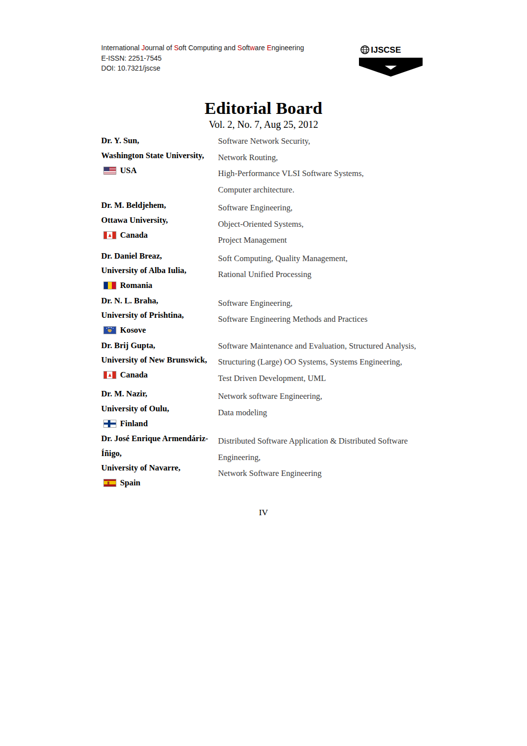International Journal of Soft Computing and Software Engineering
E-ISSN: 2251-7545
DOI: 10.7321/jscse
IJSCSE
Editorial Board
Vol. 2, No. 7, Aug 25, 2012
| Dr. Y. Sun, Washington State University, USA | Software Network Security, Network Routing, High-Performance VLSI Software Systems, Computer architecture. |
| Dr. M. Beldjehem, Ottawa University, Canada | Software Engineering, Object-Oriented Systems, Project Management |
| Dr. Daniel Breaz, University of Alba Iulia, Romania | Soft Computing, Quality Management, Rational Unified Processing |
| Dr. N. L. Braha, University of Prishtina, Kosove | Software Engineering, Software Engineering Methods and Practices |
| Dr. Brij Gupta, University of New Brunswick, Canada | Software Maintenance and Evaluation, Structured Analysis, Structuring (Large) OO Systems, Systems Engineering, Test Driven Development, UML |
| Dr. M. Nazir, University of Oulu, Finland | Network software Engineering, Data modeling |
| Dr. José Enrique Armendáriz-Íñigo, University of Navarre, Spain | Distributed Software Application & Distributed Software Engineering, Network Software Engineering |
IV